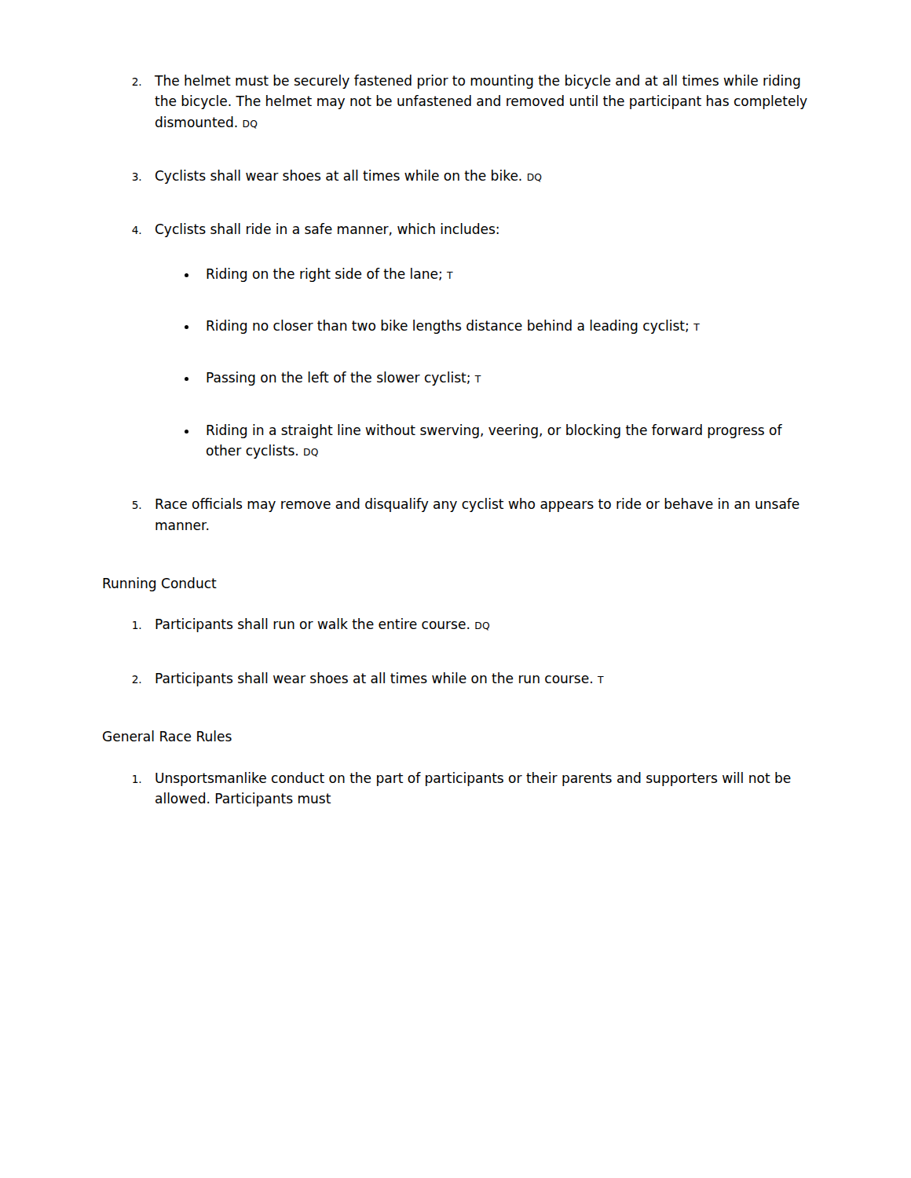The helmet must be securely fastened prior to mounting the bicycle and at all times while riding the bicycle. The helmet may not be unfastened and removed until the participant has completely dismounted. DQ
Cyclists shall wear shoes at all times while on the bike. DQ
Cyclists shall ride in a safe manner, which includes:
Riding on the right side of the lane; T
Riding no closer than two bike lengths distance behind a leading cyclist; T
Passing on the left of the slower cyclist; T
Riding in a straight line without swerving, veering, or blocking the forward progress of other cyclists. DQ
Race officials may remove and disqualify any cyclist who appears to ride or behave in an unsafe manner.
Running Conduct
Participants shall run or walk the entire course. DQ
Participants shall wear shoes at all times while on the run course. T
General Race Rules
Unsportsmanlike conduct on the part of participants or their parents and supporters will not be allowed. Participants must